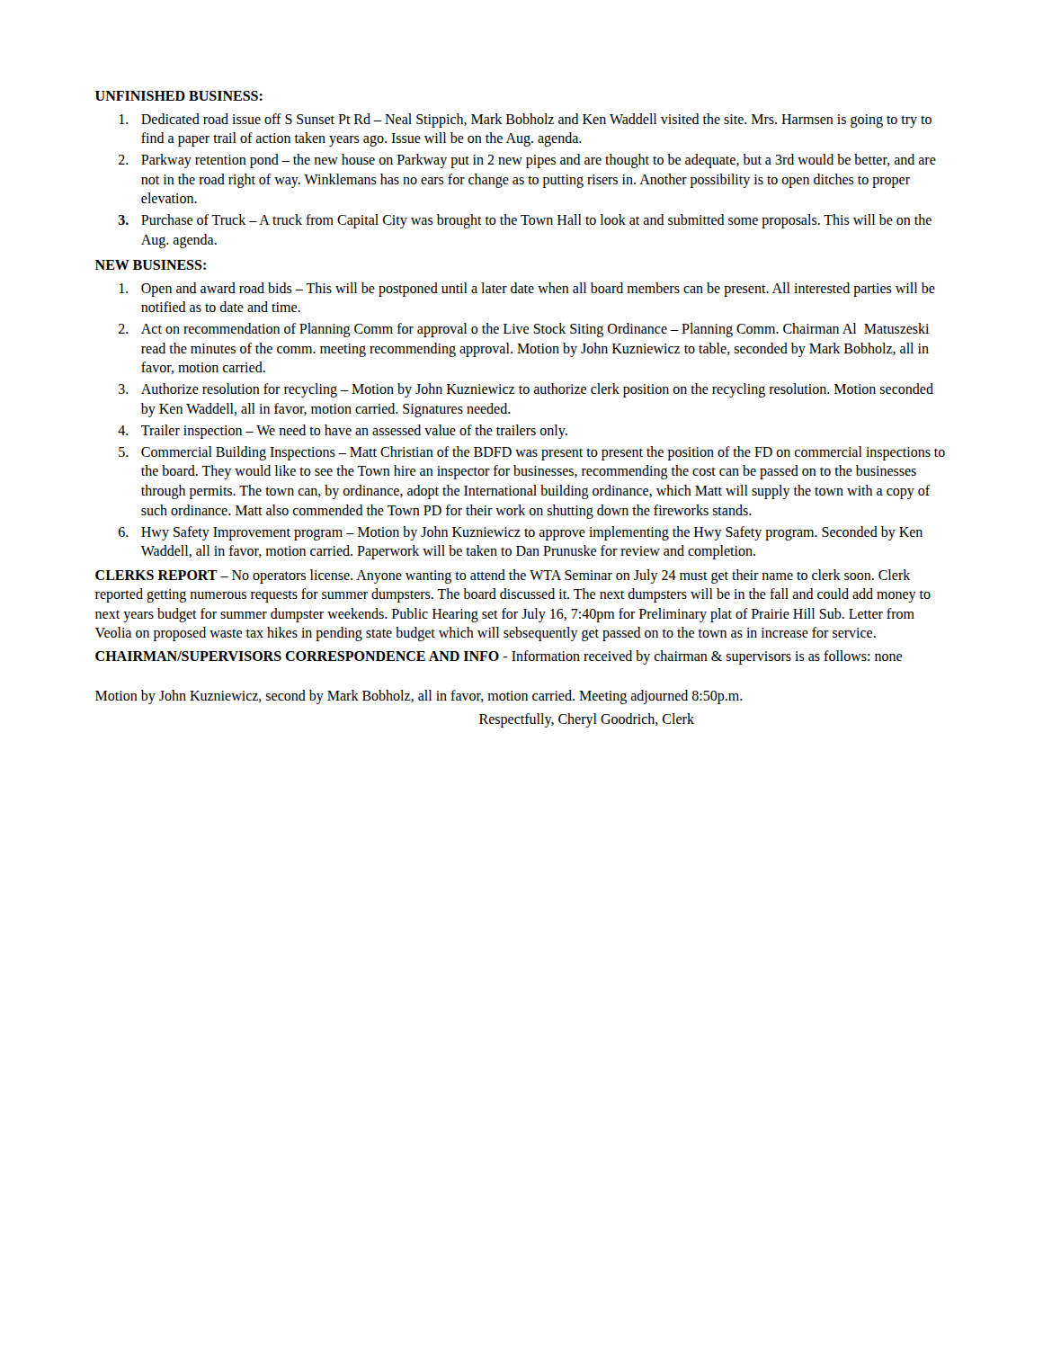UNFINISHED BUSINESS:
Dedicated road issue off S Sunset Pt Rd – Neal Stippich, Mark Bobholz and Ken Waddell visited the site. Mrs. Harmsen is going to try to find a paper trail of action taken years ago. Issue will be on the Aug. agenda.
Parkway retention pond – the new house on Parkway put in 2 new pipes and are thought to be adequate, but a 3rd would be better, and are not in the road right of way. Winklemans has no ears for change as to putting risers in. Another possibility is to open ditches to proper elevation.
Purchase of Truck – A truck from Capital City was brought to the Town Hall to look at and submitted some proposals. This will be on the Aug. agenda.
NEW BUSINESS:
Open and award road bids – This will be postponed until a later date when all board members can be present. All interested parties will be notified as to date and time.
Act on recommendation of Planning Comm for approval o the Live Stock Siting Ordinance – Planning Comm. Chairman Al Matuszeski read the minutes of the comm. meeting recommending approval. Motion by John Kuzniewicz to table, seconded by Mark Bobholz, all in favor, motion carried.
Authorize resolution for recycling – Motion by John Kuzniewicz to authorize clerk position on the recycling resolution. Motion seconded by Ken Waddell, all in favor, motion carried. Signatures needed.
Trailer inspection – We need to have an assessed value of the trailers only.
Commercial Building Inspections – Matt Christian of the BDFD was present to present the position of the FD on commercial inspections to the board. They would like to see the Town hire an inspector for businesses, recommending the cost can be passed on to the businesses through permits. The town can, by ordinance, adopt the International building ordinance, which Matt will supply the town with a copy of such ordinance. Matt also commended the Town PD for their work on shutting down the fireworks stands.
Hwy Safety Improvement program – Motion by John Kuzniewicz to approve implementing the Hwy Safety program. Seconded by Ken Waddell, all in favor, motion carried. Paperwork will be taken to Dan Prunuske for review and completion.
CLERKS REPORT – No operators license. Anyone wanting to attend the WTA Seminar on July 24 must get their name to clerk soon. Clerk reported getting numerous requests for summer dumpsters. The board discussed it. The next dumpsters will be in the fall and could add money to next years budget for summer dumpster weekends. Public Hearing set for July 16, 7:40pm for Preliminary plat of Prairie Hill Sub. Letter from Veolia on proposed waste tax hikes in pending state budget which will sebsequently get passed on to the town as in increase for service.
CHAIRMAN/SUPERVISORS CORRESPONDENCE AND INFO - Information received by chairman & supervisors is as follows: none
Motion by John Kuzniewicz, second by Mark Bobholz, all in favor, motion carried. Meeting adjourned 8:50p.m.
Respectfully, Cheryl Goodrich, Clerk